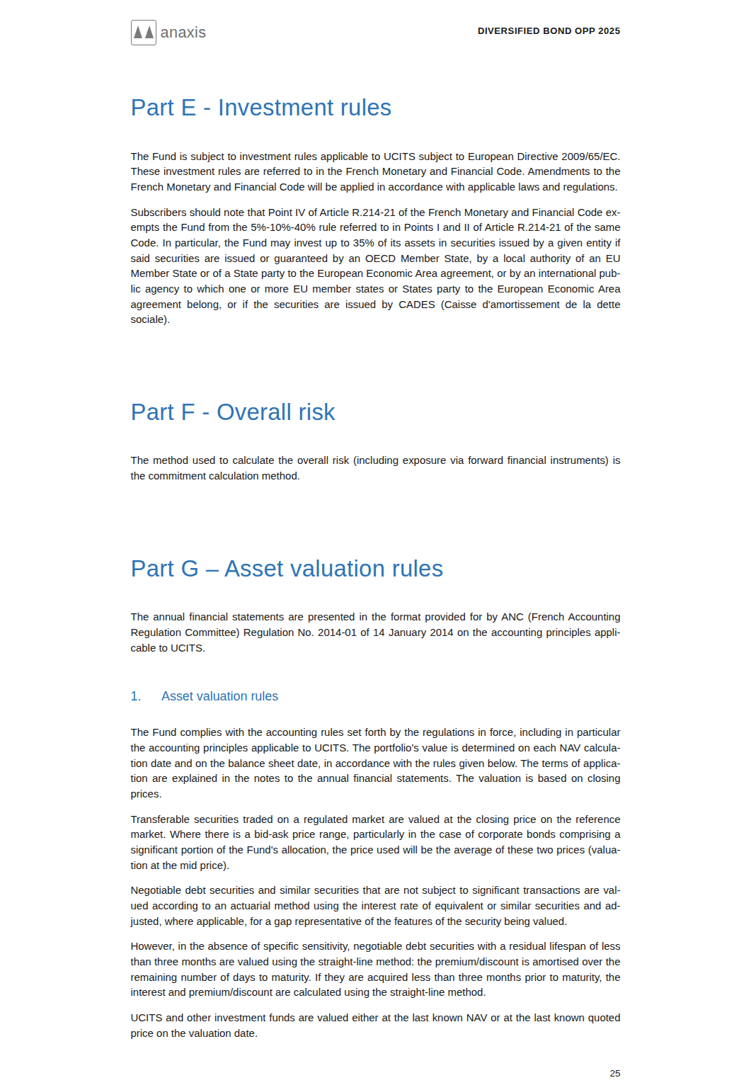anaxis
DIVERSIFIED BOND OPP 2025
Part E - Investment rules
The Fund is subject to investment rules applicable to UCITS subject to European Directive 2009/65/EC. These investment rules are referred to in the French Monetary and Financial Code. Amendments to the French Monetary and Financial Code will be applied in accordance with applicable laws and regulations.
Subscribers should note that Point IV of Article R.214-21 of the French Monetary and Financial Code exempts the Fund from the 5%-10%-40% rule referred to in Points I and II of Article R.214-21 of the same Code. In particular, the Fund may invest up to 35% of its assets in securities issued by a given entity if said securities are issued or guaranteed by an OECD Member State, by a local authority of an EU Member State or of a State party to the European Economic Area agreement, or by an international public agency to which one or more EU member states or States party to the European Economic Area agreement belong, or if the securities are issued by CADES (Caisse d'amortissement de la dette sociale).
Part F - Overall risk
The method used to calculate the overall risk (including exposure via forward financial instruments) is the commitment calculation method.
Part G – Asset valuation rules
The annual financial statements are presented in the format provided for by ANC (French Accounting Regulation Committee) Regulation No. 2014-01 of 14 January 2014 on the accounting principles applicable to UCITS.
1. Asset valuation rules
The Fund complies with the accounting rules set forth by the regulations in force, including in particular the accounting principles applicable to UCITS. The portfolio's value is determined on each NAV calculation date and on the balance sheet date, in accordance with the rules given below. The terms of application are explained in the notes to the annual financial statements. The valuation is based on closing prices.
Transferable securities traded on a regulated market are valued at the closing price on the reference market. Where there is a bid-ask price range, particularly in the case of corporate bonds comprising a significant portion of the Fund's allocation, the price used will be the average of these two prices (valuation at the mid price).
Negotiable debt securities and similar securities that are not subject to significant transactions are valued according to an actuarial method using the interest rate of equivalent or similar securities and adjusted, where applicable, for a gap representative of the features of the security being valued.
However, in the absence of specific sensitivity, negotiable debt securities with a residual lifespan of less than three months are valued using the straight-line method: the premium/discount is amortised over the remaining number of days to maturity. If they are acquired less than three months prior to maturity, the interest and premium/discount are calculated using the straight-line method.
UCITS and other investment funds are valued either at the last known NAV or at the last known quoted price on the valuation date.
25